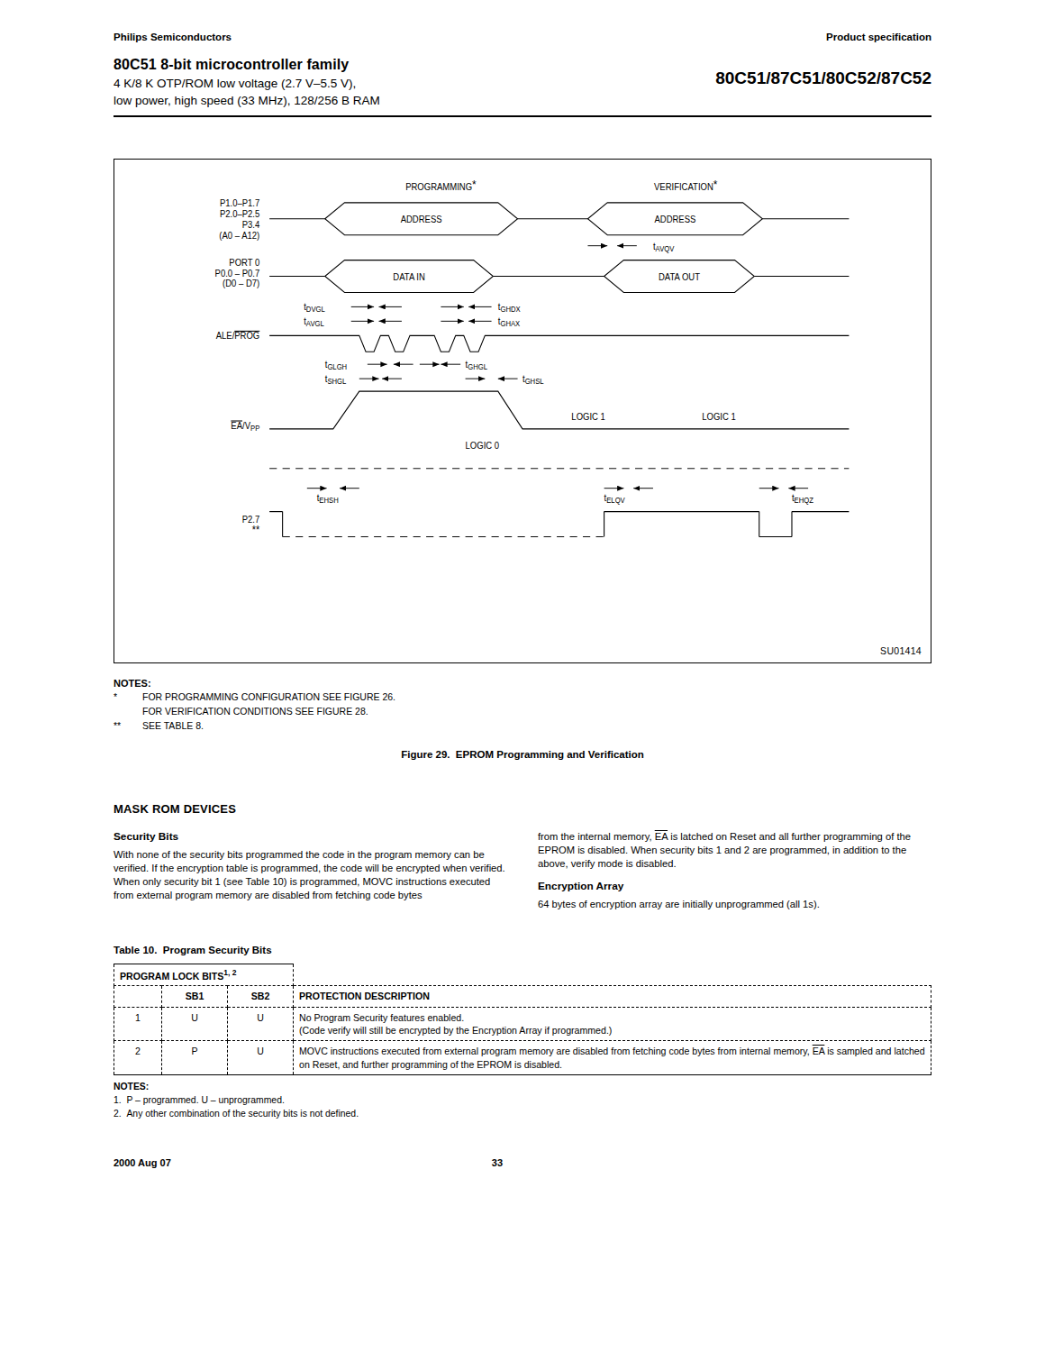Philips Semiconductors
Product specification
80C51 8-bit microcontroller family
4 K/8 K OTP/ROM low voltage (2.7 V–5.5 V),
low power, high speed (33 MHz), 128/256 B RAM
80C51/87C51/80C52/87C52
PROGRAMMING* VERIFICATION* P1.0–P1.7 P2.0–P2.5 P3.4 (A0 – A12) ADDRESS ADDRESS tAVQV PORT 0 P0.0 – P0.7 (D0 – D7) DATA IN DATA OUT ALE/PROG tDVGL tAVGL tGHDX tGHAX EA/VPP tGLGH tSHGL tGHGL tGHSL LOGIC 1 LOGIC 1 LOGIC 0 P2.7 ** tEHSH tELQV tEHQZ
SU01414
NOTES:
| * | FOR PROGRAMMING CONFIGURATION SEE FIGURE 26. |
| | FOR VERIFICATION CONDITIONS SEE FIGURE 28. |
| ** | SEE TABLE 8. |
Figure 29. EPROM Programming and Verification
MASK ROM DEVICES
Security Bits
With none of the security bits programmed the code in the program memory can be verified. If the encryption table is programmed, the code will be encrypted when verified. When only security bit 1 (see Table 10) is programmed, MOVC instructions executed from external program memory are disabled from fetching code bytes
from the internal memory, EA is latched on Reset and all further programming of the EPROM is disabled. When security bits 1 and 2 are programmed, in addition to the above, verify mode is disabled.
Encryption Array
64 bytes of encryption array are initially unprogrammed (all 1s).
Table 10. Program Security Bits
| PROGRAM LOCK BITS 1, 2 | |
| | SB1 | SB2 | PROTECTION DESCRIPTION |
| 1 | U | U | No Program Security features enabled. (Code verify will still be encrypted by the Encryption Array if programmed.) |
| 2 | P | U | MOVC instructions executed from external program memory are disabled from fetching code bytes from internal memory, EA is sampled and latched on Reset, and further programming of the EPROM is disabled. |
NOTES:
1. P – programmed. U – unprogrammed.
2. Any other combination of the security bits is not defined.
2000 Aug 07
33